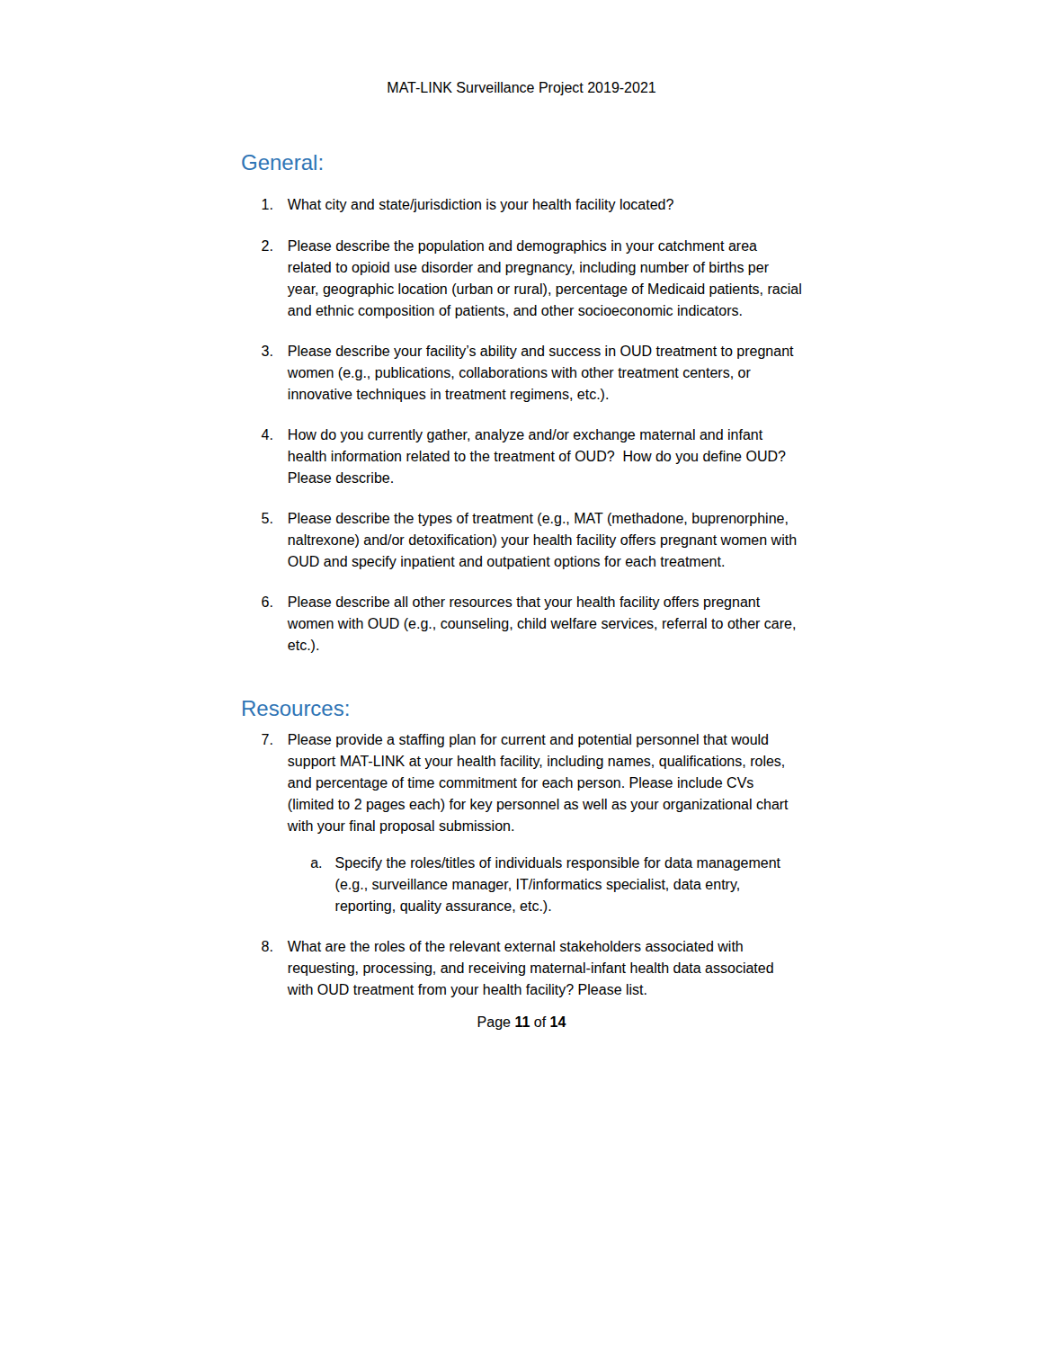MAT-LINK Surveillance Project 2019-2021
General:
What city and state/jurisdiction is your health facility located?
Please describe the population and demographics in your catchment area related to opioid use disorder and pregnancy, including number of births per year, geographic location (urban or rural), percentage of Medicaid patients, racial and ethnic composition of patients, and other socioeconomic indicators.
Please describe your facility’s ability and success in OUD treatment to pregnant women (e.g., publications, collaborations with other treatment centers, or innovative techniques in treatment regimens, etc.).
How do you currently gather, analyze and/or exchange maternal and infant health information related to the treatment of OUD? How do you define OUD? Please describe.
Please describe the types of treatment (e.g., MAT (methadone, buprenorphine, naltrexone) and/or detoxification) your health facility offers pregnant women with OUD and specify inpatient and outpatient options for each treatment.
Please describe all other resources that your health facility offers pregnant women with OUD (e.g., counseling, child welfare services, referral to other care, etc.).
Resources:
Please provide a staffing plan for current and potential personnel that would support MAT-LINK at your health facility, including names, qualifications, roles, and percentage of time commitment for each person. Please include CVs (limited to 2 pages each) for key personnel as well as your organizational chart with your final proposal submission.
Specify the roles/titles of individuals responsible for data management (e.g., surveillance manager, IT/informatics specialist, data entry, reporting, quality assurance, etc.).
What are the roles of the relevant external stakeholders associated with requesting, processing, and receiving maternal-infant health data associated with OUD treatment from your health facility? Please list.
Page 11 of 14